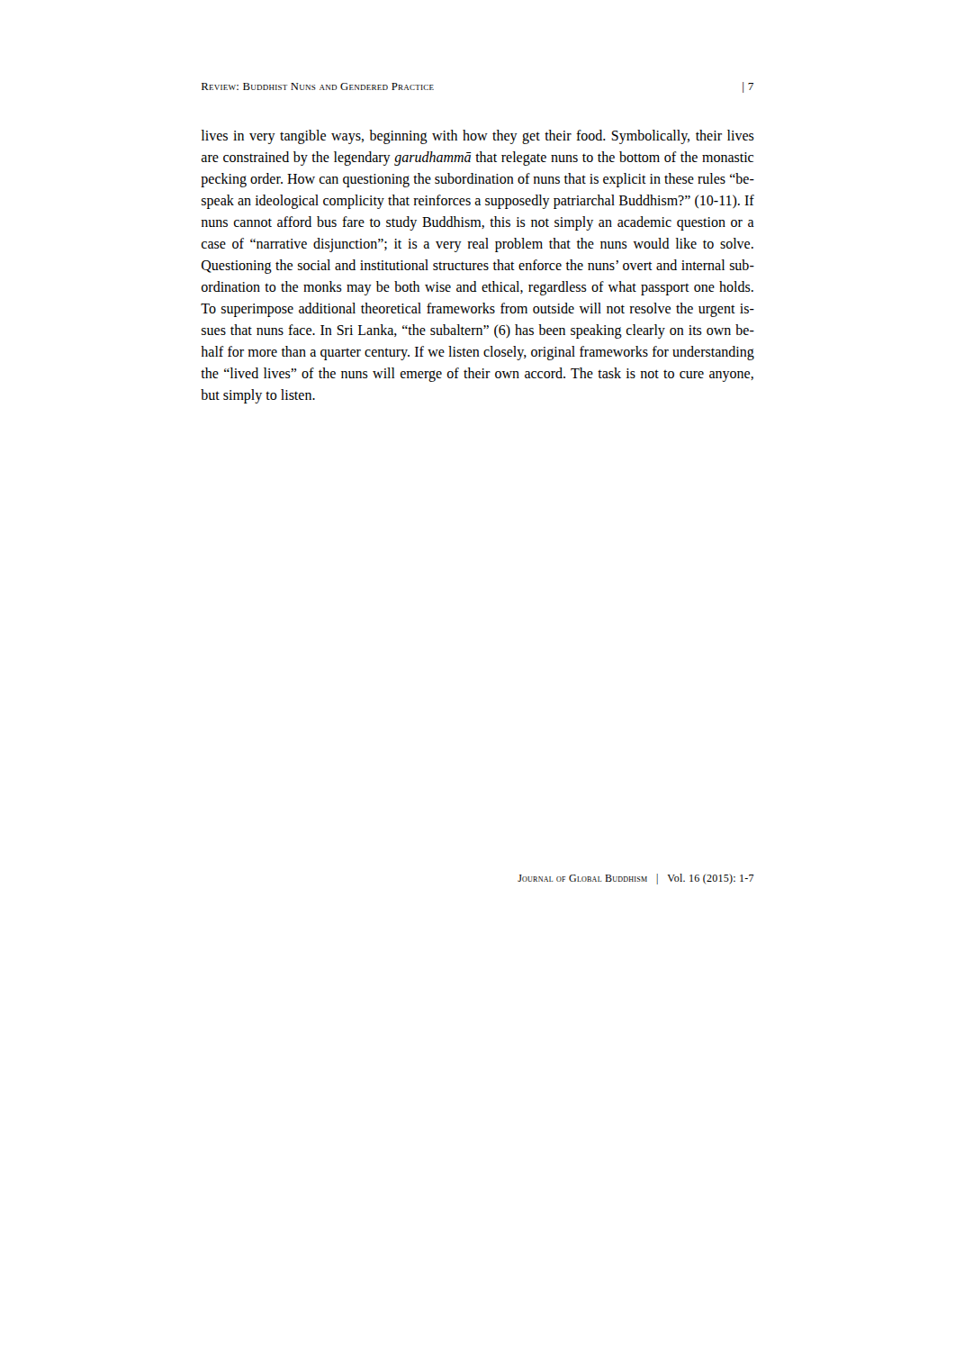Review: Buddhist Nuns and Gendered Practice | 7
lives in very tangible ways, beginning with how they get their food. Symbolically, their lives are constrained by the legendary garudhammā that relegate nuns to the bottom of the monastic pecking order. How can questioning the subordination of nuns that is explicit in these rules “bespeak an ideological complicity that reinforces a supposedly patriarchal Buddhism?” (10-11). If nuns cannot afford bus fare to study Buddhism, this is not simply an academic question or a case of “narrative disjunction”; it is a very real problem that the nuns would like to solve. Questioning the social and institutional structures that enforce the nuns’ overt and internal subordination to the monks may be both wise and ethical, regardless of what passport one holds. To superimpose additional theoretical frameworks from outside will not resolve the urgent issues that nuns face. In Sri Lanka, “the subaltern” (6) has been speaking clearly on its own behalf for more than a quarter century. If we listen closely, original frameworks for understanding the “lived lives” of the nuns will emerge of their own accord. The task is not to cure anyone, but simply to listen.
Journal of Global Buddhism | Vol. 16 (2015): 1-7